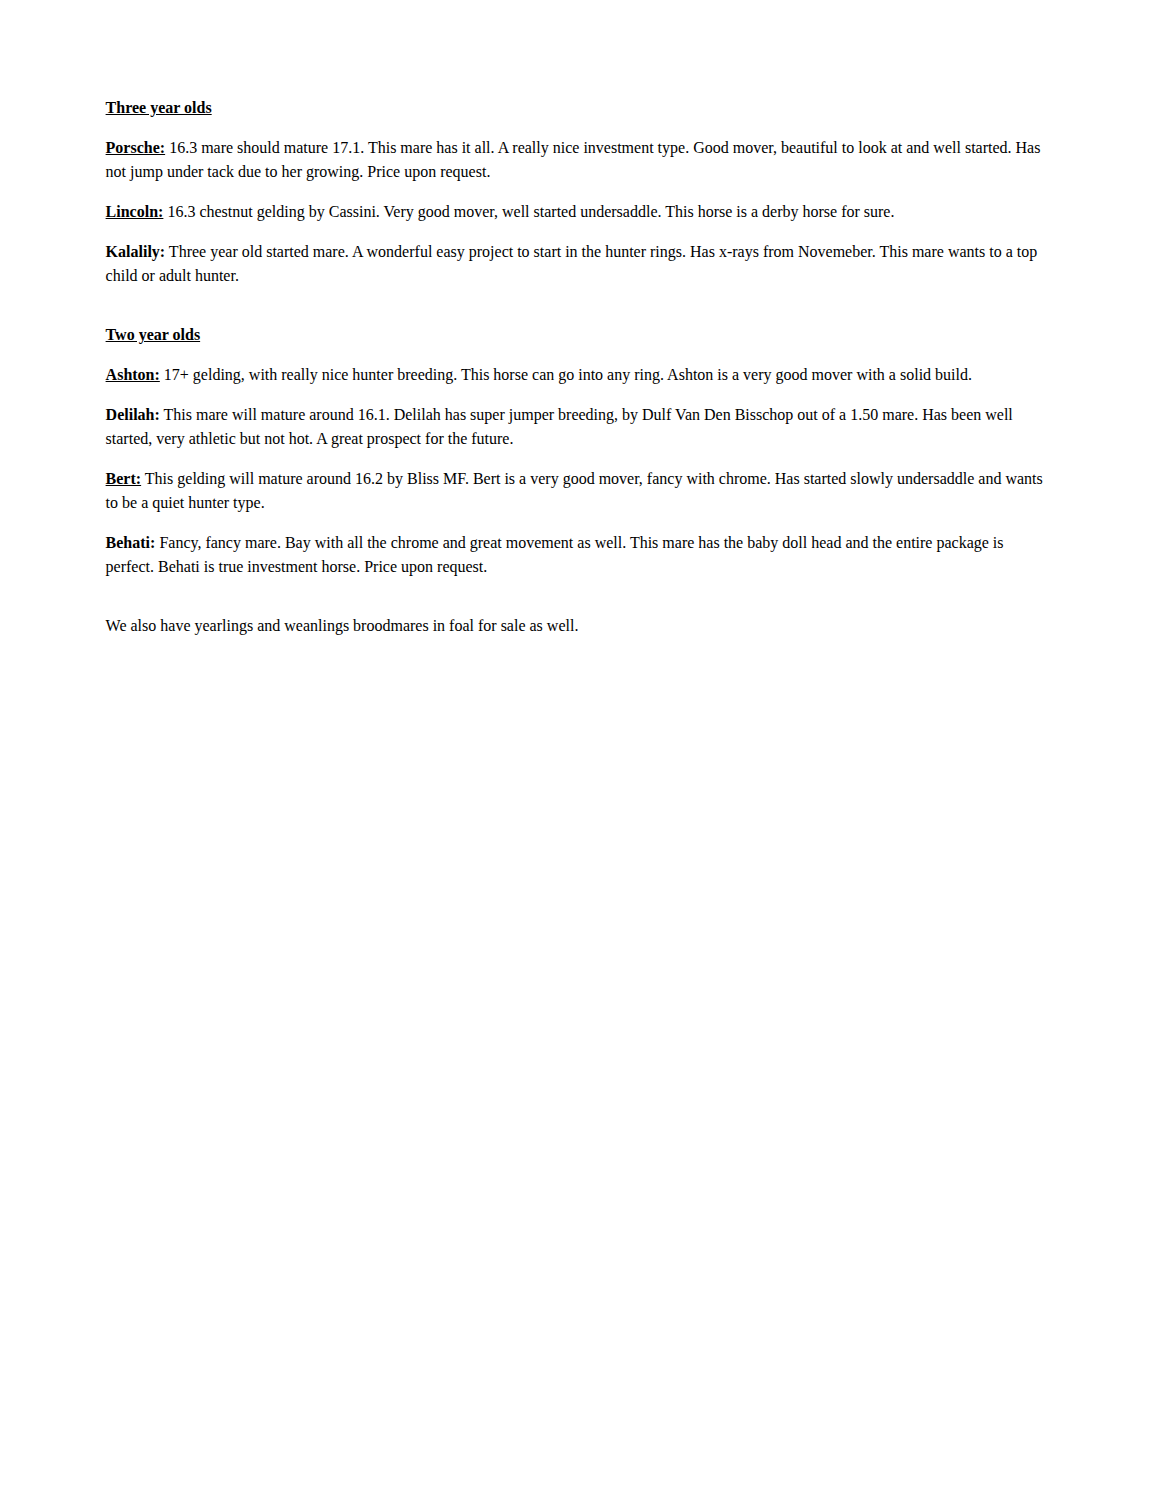Three year olds
Porsche: 16.3 mare should mature 17.1. This mare has it all. A really nice investment type. Good mover, beautiful to look at and well started. Has not jump under tack due to her growing. Price upon request.
Lincoln: 16.3 chestnut gelding by Cassini. Very good mover, well started undersaddle. This horse is a derby horse for sure.
Kalalily: Three year old started mare. A wonderful easy project to start in the hunter rings. Has x-rays from Novemeber. This mare wants to a top child or adult hunter.
Two year olds
Ashton: 17+ gelding, with really nice hunter breeding. This horse can go into any ring. Ashton is a very good mover with a solid build.
Delilah: This mare will mature around 16.1. Delilah has super jumper breeding, by Dulf Van Den Bisschop out of a 1.50 mare. Has been well started, very athletic but not hot. A great prospect for the future.
Bert: This gelding will mature around 16.2 by Bliss MF. Bert is a very good mover, fancy with chrome. Has started slowly undersaddle and wants to be a quiet hunter type.
Behati: Fancy, fancy mare. Bay with all the chrome and great movement as well. This mare has the baby doll head and the entire package is perfect. Behati is true investment horse. Price upon request.
We also have yearlings and weanlings broodmares in foal for sale as well.